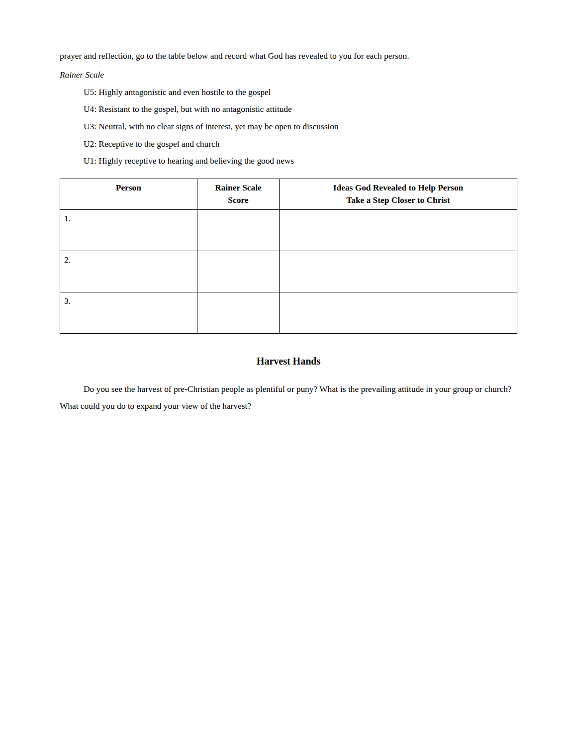prayer and reflection, go to the table below and record what God has revealed to you for each person.
Rainer Scale
U5: Highly antagonistic and even hostile to the gospel
U4: Resistant to the gospel, but with no antagonistic attitude
U3: Neutral, with no clear signs of interest, yet may be open to discussion
U2: Receptive to the gospel and church
U1: Highly receptive to hearing and believing the good news
| Person | Rainer Scale Score | Ideas God Revealed to Help Person Take a Step Closer to Christ |
| --- | --- | --- |
| 1. | | |
| 2. | | |
| 3. | | |
Harvest Hands
Do you see the harvest of pre-Christian people as plentiful or puny? What is the prevailing attitude in your group or church? What could you do to expand your view of the harvest?